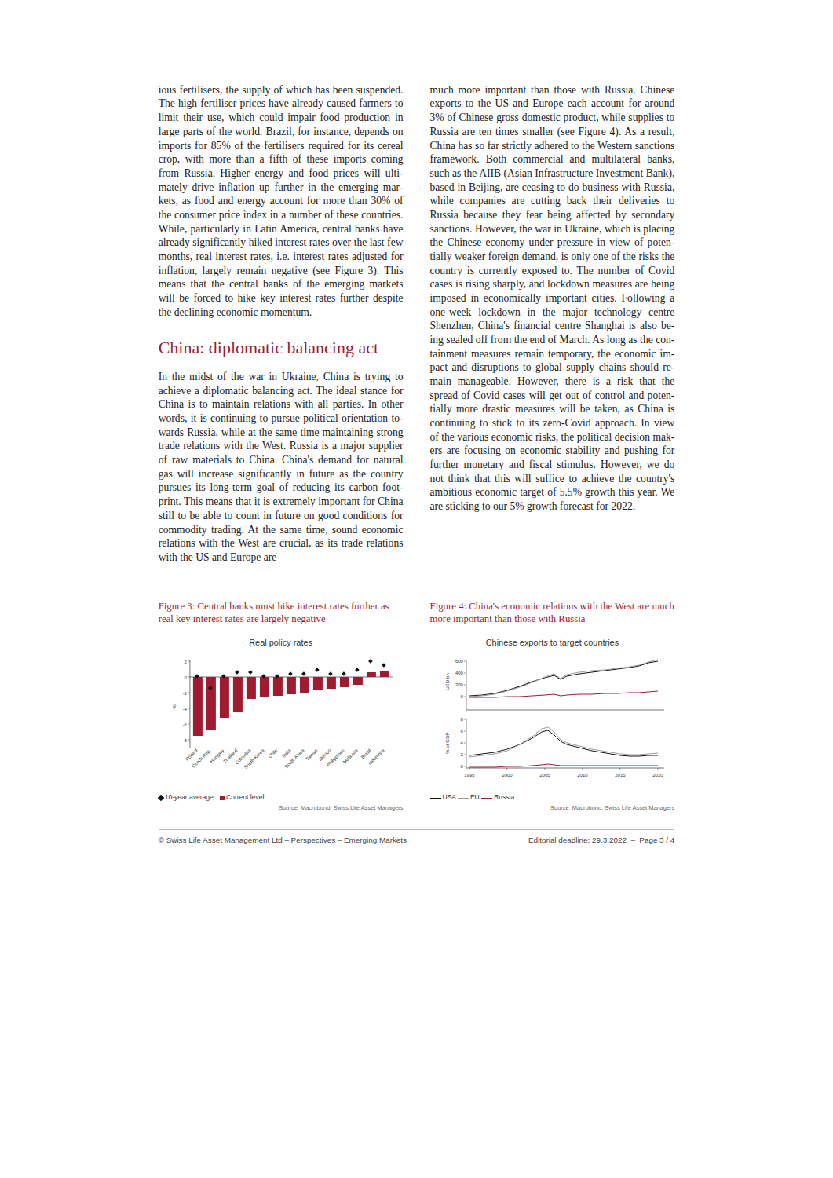ious fertilisers, the supply of which has been suspended. The high fertiliser prices have already caused farmers to limit their use, which could impair food production in large parts of the world. Brazil, for instance, depends on imports for 85% of the fertilisers required for its cereal crop, with more than a fifth of these imports coming from Russia. Higher energy and food prices will ultimately drive inflation up further in the emerging markets, as food and energy account for more than 30% of the consumer price index in a number of these countries. While, particularly in Latin America, central banks have already significantly hiked interest rates over the last few months, real interest rates, i.e. interest rates adjusted for inflation, largely remain negative (see Figure 3). This means that the central banks of the emerging markets will be forced to hike key interest rates further despite the declining economic momentum.
China: diplomatic balancing act
In the midst of the war in Ukraine, China is trying to achieve a diplomatic balancing act. The ideal stance for China is to maintain relations with all parties. In other words, it is continuing to pursue political orientation towards Russia, while at the same time maintaining strong trade relations with the West. Russia is a major supplier of raw materials to China. China's demand for natural gas will increase significantly in future as the country pursues its long-term goal of reducing its carbon footprint. This means that it is extremely important for China still to be able to count in future on good conditions for commodity trading. At the same time, sound economic relations with the West are crucial, as its trade relations with the US and Europe are
much more important than those with Russia. Chinese exports to the US and Europe each account for around 3% of Chinese gross domestic product, while supplies to Russia are ten times smaller (see Figure 4). As a result, China has so far strictly adhered to the Western sanctions framework. Both commercial and multilateral banks, such as the AIIB (Asian Infrastructure Investment Bank), based in Beijing, are ceasing to do business with Russia, while companies are cutting back their deliveries to Russia because they fear being affected by secondary sanctions. However, the war in Ukraine, which is placing the Chinese economy under pressure in view of potentially weaker foreign demand, is only one of the risks the country is currently exposed to. The number of Covid cases is rising sharply, and lockdown measures are being imposed in economically important cities. Following a one-week lockdown in the major technology centre Shenzhen, China's financial centre Shanghai is also being sealed off from the end of March. As long as the containment measures remain temporary, the economic impact and disruptions to global supply chains should remain manageable. However, there is a risk that the spread of Covid cases will get out of control and potentially more drastic measures will be taken, as China is continuing to stick to its zero-Covid approach. In view of the various economic risks, the political decision makers are focusing on economic stability and pushing for further monetary and fiscal stimulus. However, we do not think that this will suffice to achieve the country's ambitious economic target of 5.5% growth this year. We are sticking to our 5% growth forecast for 2022.
Figure 3: Central banks must hike interest rates further as real key interest rates are largely negative
Real policy rates
2 0 -2 -4 -6 -8 % Poland Czech Rep. Hungary Thailand Colombia South Korea Chile India South Africa Taiwan Mexico Philippines Malaysia Brazil Indonesia
10-year average Current level
Source: Macrobond, Swiss Life Asset Managers
Figure 4: China's economic relations with the West are much more important than those with Russia
Chinese exports to target countries
600 400 200 0 USD bn 8 6 4 2 0 % of GDP 1995 2000 2005 2010 2015 2020
USA EU Russia
Source: Macrobond, Swiss Life Asset Managers
© Swiss Life Asset Management Ltd – Perspectives – Emerging Markets
Editorial deadline: 29.3.2022 – Page 3 / 4